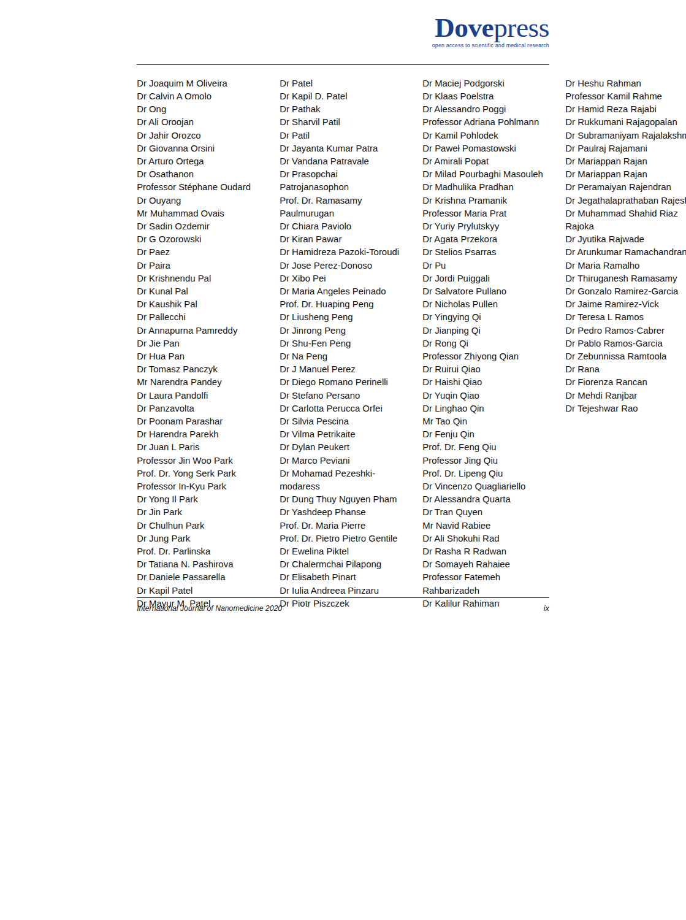Dovepress
open access to scientific and medical research
Dr Joaquim M Oliveira
Dr Calvin A Omolo
Dr Ong
Dr Ali Oroojan
Dr Jahir Orozco
Dr Giovanna Orsini
Dr Arturo Ortega
Dr Osathanon
Professor Stéphane Oudard
Dr Ouyang
Mr Muhammad Ovais
Dr Sadin Ozdemir
Dr G Ozorowski
Dr Paez
Dr Paira
Dr Krishnendu Pal
Dr Kunal Pal
Dr Kaushik Pal
Dr Pallecchi
Dr Annapurna Pamreddy
Dr Jie Pan
Dr Hua Pan
Dr Tomasz Panczyk
Mr Narendra Pandey
Dr Laura Pandolfi
Dr Panzavolta
Dr Poonam Parashar
Dr Harendra Parekh
Dr Juan L Paris
Professor Jin Woo Park
Prof. Dr. Yong Serk Park
Professor In-Kyu Park
Dr Yong Il Park
Dr Jin Park
Dr Chulhun Park
Dr Jung Park
Prof. Dr. Parlinska
Dr Tatiana N. Pashirova
Dr Daniele Passarella
Dr Kapil Patel
Dr Mayur M. Patel
Dr Patel
Dr Kapil D. Patel
Dr Pathak
Dr Sharvil Patil
Dr Patil
Dr Jayanta Kumar Patra
Dr Vandana Patravale
Dr Prasopchai Patrojanasophon
Prof. Dr. Ramasamy Paulmurugan
Dr Chiara Paviolo
Dr Kiran Pawar
Dr Hamidreza Pazoki-Toroudi
Dr Jose Perez-Donoso
Dr Xibo Pei
Dr Maria Angeles Peinado
Prof. Dr. Huaping Peng
Dr Liusheng Peng
Dr Jinrong Peng
Dr Shu-Fen Peng
Dr Na Peng
Dr J Manuel Perez
Dr Diego Romano Perinelli
Dr Stefano Persano
Dr Carlotta Perucca Orfei
Dr Silvia Pescina
Dr Vilma Petrikaite
Dr Dylan Peukert
Dr Marco Peviani
Dr Mohamad Pezeshki-modaress
Dr Dung Thuy Nguyen Pham
Dr Yashdeep Phanse
Prof. Dr. Maria Pierre
Prof. Dr. Pietro Pietro Gentile
Dr Ewelina Piktel
Dr Chalermchai Pilapong
Dr Elisabeth Pinart
Dr Iulia Andreea Pinzaru
Dr Piotr Piszczek
Dr Maciej Podgorski
Dr Klaas Poelstra
Dr Alessandro Poggi
Professor Adriana Pohlmann
Dr Kamil Pohlodek
Dr Paweł Pomastowski
Dr Amirali Popat
Dr Milad Pourbaghi Masouleh
Dr Madhulika Pradhan
Dr Krishna Pramanik
Professor Maria Prat
Dr Yuriy Prylutskyy
Dr Agata Przekora
Dr Stelios Psarras
Dr Pu
Dr Jordi Puiggali
Dr Salvatore Pullano
Dr Nicholas Pullen
Dr Yingying Qi
Dr Jianping Qi
Dr Rong Qi
Professor Zhiyong Qian
Dr Ruirui Qiao
Dr Haishi Qiao
Dr Yuqin Qiao
Dr Linghao Qin
Mr Tao Qin
Dr Fenju Qin
Prof. Dr. Feng Qiu
Professor Jing Qiu
Prof. Dr. Lipeng Qiu
Dr Vincenzo Quagliariello
Dr Alessandra Quarta
Dr Tran Quyen
Mr Navid Rabiee
Dr Ali Shokuhi Rad
Dr Rasha R Radwan
Dr Somayeh Rahaiee
Professor Fatemeh Rahbarizadeh
Dr Kalilur Rahiman
Dr Heshu Rahman
Professor Kamil Rahme
Dr Hamid Reza Rajabi
Dr Rukkumani Rajagopalan
Dr Subramaniyam Rajalakshmi
Dr Paulraj Rajamani
Dr Mariappan Rajan
Dr Mariappan Rajan
Dr Peramaiyan Rajendran
Dr Jegathalaprathaban Rajesh
Dr Muhammad Shahid Riaz Rajoka
Dr Jyutika Rajwade
Dr Arunkumar Ramachandran
Dr Maria Ramalho
Dr Thiruganesh Ramasamy
Dr Gonzalo Ramirez-Garcia
Dr Jaime Ramirez-Vick
Dr Teresa L Ramos
Dr Pedro Ramos-Cabrer
Dr Pablo Ramos-Garcia
Dr Zebunnissa Ramtoola
Dr Rana
Dr Fiorenza Rancan
Dr Mehdi Ranjbar
Dr Tejeshwar Rao
International Journal of Nanomedicine 2020 ix